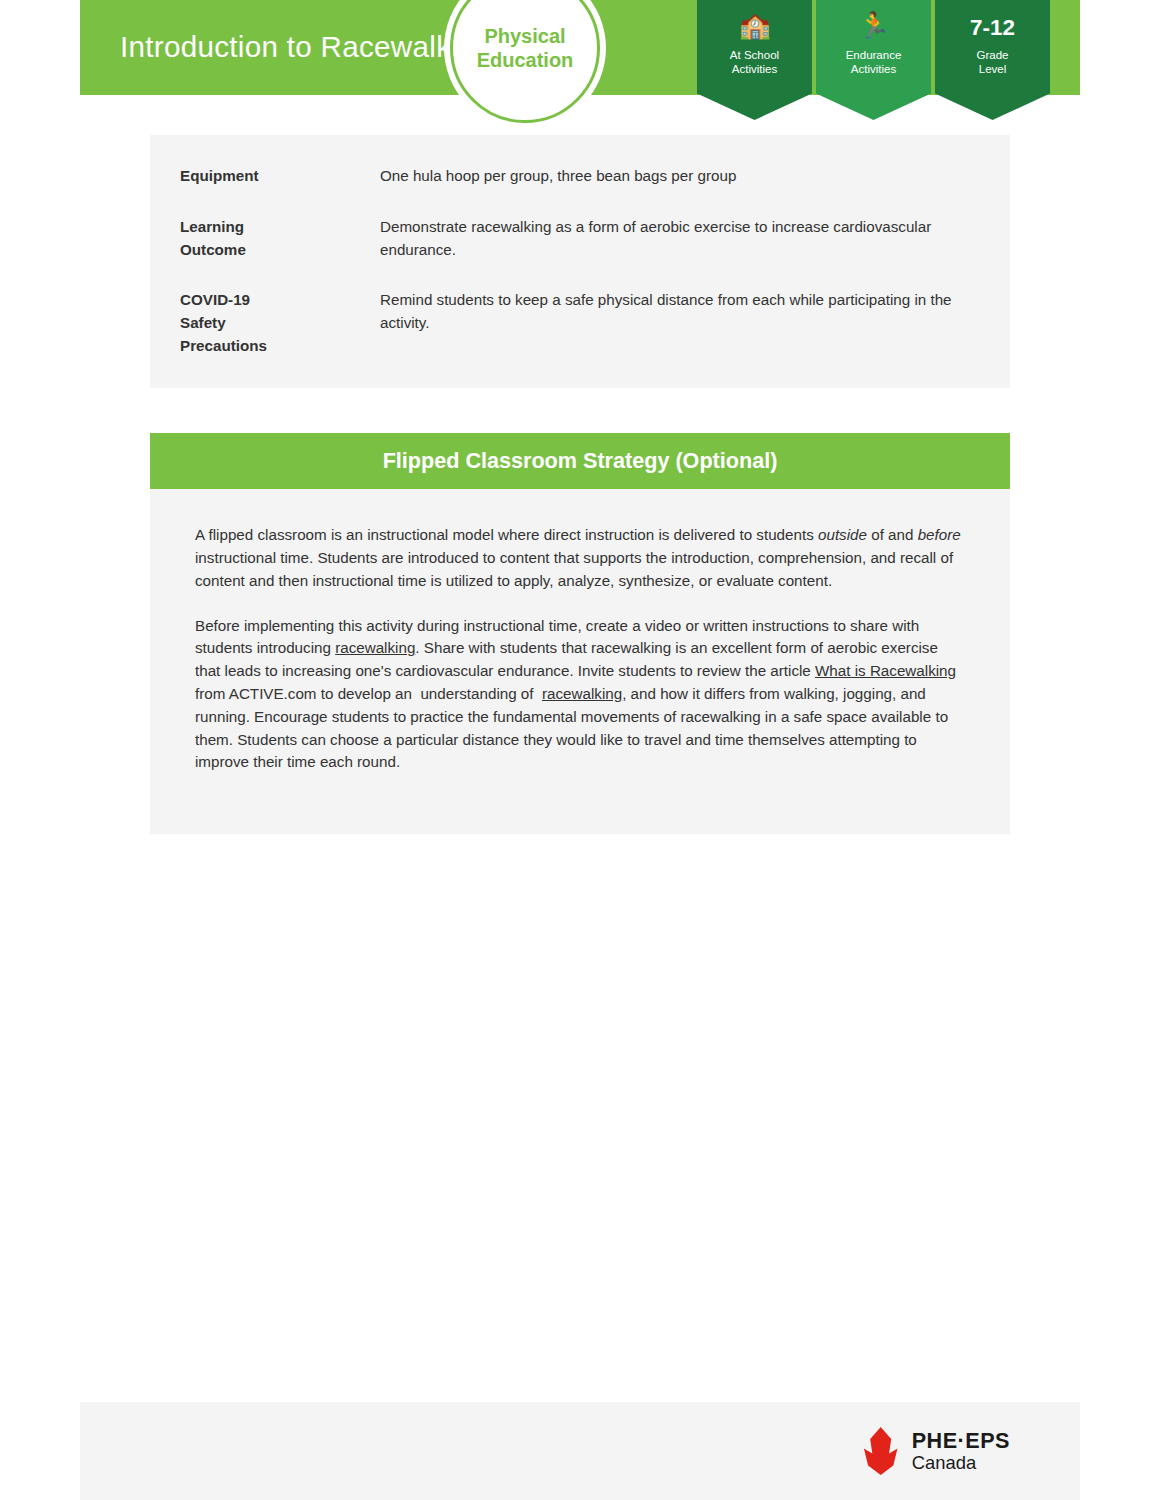Introduction to Racewalking
Physical
Education
🏫 At School
Activities
🏃 Endurance
Activities
7-12 Grade
Level
Equipment
One hula hoop per group, three bean bags per group
Learning
Outcome
Demonstrate racewalking as a form of aerobic exercise to increase cardiovascular endurance.
COVID-19
Safety
Precautions
Remind students to keep a safe physical distance from each while participating in the activity.
Flipped Classroom Strategy (Optional)
A flipped classroom is an instructional model where direct instruction is delivered to students outside of and before instructional time. Students are introduced to content that supports the introduction, comprehension, and recall of content and then instructional time is utilized to apply, analyze, synthesize, or evaluate content.
Before implementing this activity during instructional time, create a video or written instructions to share with students introducing racewalking. Share with students that racewalking is an excellent form of aerobic exercise that leads to increasing one's cardiovascular endurance. Invite students to review the article What is Racewalking from ACTIVE.com to develop an understanding of racewalking, and how it differs from walking, jogging, and running. Encourage students to practice the fundamental movements of racewalking in a safe space available to them. Students can choose a particular distance they would like to travel and time themselves attempting to improve their time each round.
PHE·EPS
Canada